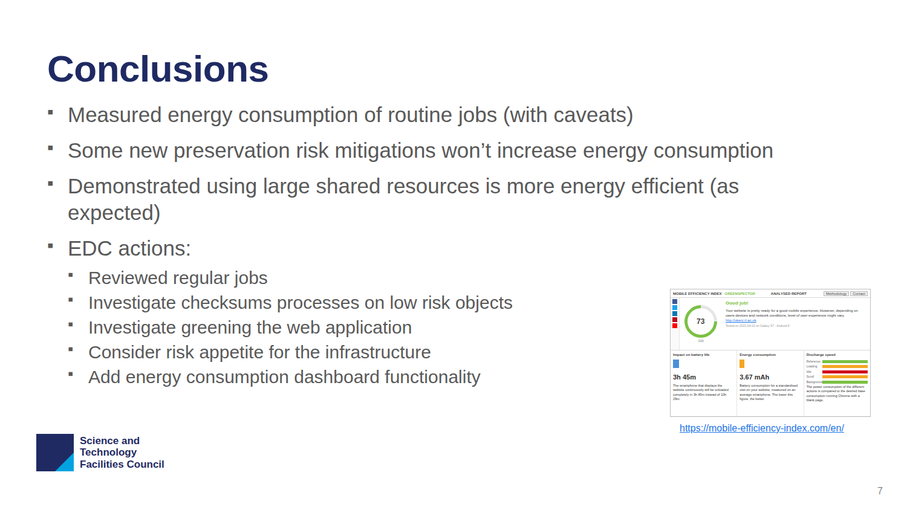Conclusions
Measured energy consumption of routine jobs (with caveats)
Some new preservation risk mitigations won’t increase energy consumption
Demonstrated using large shared resources is more energy efficient (as expected)
EDC actions:
Reviewed regular jobs
Investigate checksums processes on low risk objects
Investigate greening the web application
Consider risk appetite for the infrastructure
Add energy consumption dashboard functionality
MOBILE EFFICIENCY INDEX GREENSPECTOR
ANALYSED REPORT
Methodology Contact
73
/100
Good job!
Your website is pretty ready for a good mobile experience. However, depending on users devices and network conditions, level of user experience might vary.
http://ukerc.rl.ac.uk
Tested on 2021-04-13 on Galaxy S7 - Android 8
Impact on battery life
3h 45m
The smartphone that displays the website continuously will be unloaded completely in 3h 45m instead of 10h 29m.
Energy consumption
3.67 mAh
Battery consumption for a standardised visit on your website, measured on an average smartphone. The lower this figure, the better.
Discharge speed
Reference
Loading
Idle
Scroll
Background
The power consumption of the different actions is compared to the desired base consumption running Chrome with a blank page.
https://mobile-efficiency-index.com/en/
Science and
Technology
Facilities Council
7